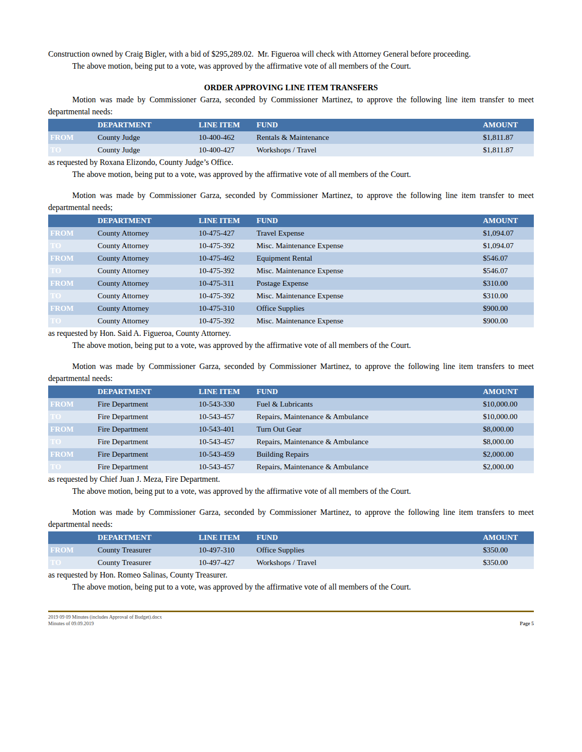Construction owned by Craig Bigler, with a bid of $295,289.02. Mr. Figueroa will check with Attorney General before proceeding.
The above motion, being put to a vote, was approved by the affirmative vote of all members of the Court.
Order Approving Line Item Transfers
Motion was made by Commissioner Garza, seconded by Commissioner Martinez, to approve the following line item transfer to meet departmental needs:
| | DEPARTMENT | LINE ITEM | FUND | AMOUNT |
| --- | --- | --- | --- | --- |
| FROM | County Judge | 10-400-462 | Rentals & Maintenance | $1,811.87 |
| TO | County Judge | 10-400-427 | Workshops / Travel | $1,811.87 |
as requested by Roxana Elizondo, County Judge’s Office.
The above motion, being put to a vote, was approved by the affirmative vote of all members of the Court.
Motion was made by Commissioner Garza, seconded by Commissioner Martinez, to approve the following line item transfer to meet departmental needs;
| | DEPARTMENT | LINE ITEM | FUND | AMOUNT |
| --- | --- | --- | --- | --- |
| FROM | County Attorney | 10-475-427 | Travel Expense | $1,094.07 |
| TO | County Attorney | 10-475-392 | Misc. Maintenance Expense | $1,094.07 |
| FROM | County Attorney | 10-475-462 | Equipment Rental | $546.07 |
| TO | County Attorney | 10-475-392 | Misc. Maintenance Expense | $546.07 |
| FROM | County Attorney | 10-475-311 | Postage Expense | $310.00 |
| TO | County Attorney | 10-475-392 | Misc. Maintenance Expense | $310.00 |
| FROM | County Attorney | 10-475-310 | Office Supplies | $900.00 |
| TO | County Attorney | 10-475-392 | Misc. Maintenance Expense | $900.00 |
as requested by Hon. Said A. Figueroa, County Attorney.
The above motion, being put to a vote, was approved by the affirmative vote of all members of the Court.
Motion was made by Commissioner Garza, seconded by Commissioner Martinez, to approve the following line item transfers to meet departmental needs:
| | DEPARTMENT | LINE ITEM | FUND | AMOUNT |
| --- | --- | --- | --- | --- |
| FROM | Fire Department | 10-543-330 | Fuel & Lubricants | $10,000.00 |
| TO | Fire Department | 10-543-457 | Repairs, Maintenance & Ambulance | $10,000.00 |
| FROM | Fire Department | 10-543-401 | Turn Out Gear | $8,000.00 |
| TO | Fire Department | 10-543-457 | Repairs, Maintenance & Ambulance | $8,000.00 |
| FROM | Fire Department | 10-543-459 | Building Repairs | $2,000.00 |
| TO | Fire Department | 10-543-457 | Repairs, Maintenance & Ambulance | $2,000.00 |
as requested by Chief Juan J. Meza, Fire Department.
The above motion, being put to a vote, was approved by the affirmative vote of all members of the Court.
Motion was made by Commissioner Garza, seconded by Commissioner Martinez, to approve the following line item transfers to meet departmental needs:
| | DEPARTMENT | LINE ITEM | FUND | AMOUNT |
| --- | --- | --- | --- | --- |
| FROM | County Treasurer | 10-497-310 | Office Supplies | $350.00 |
| TO | County Treasurer | 10-497-427 | Workshops / Travel | $350.00 |
as requested by Hon. Romeo Salinas, County Treasurer.
The above motion, being put to a vote, was approved by the affirmative vote of all members of the Court.
2019 09 09 Minutes (includes Approval of Budget).docx
Minutes of 09.09.2019 Page 5